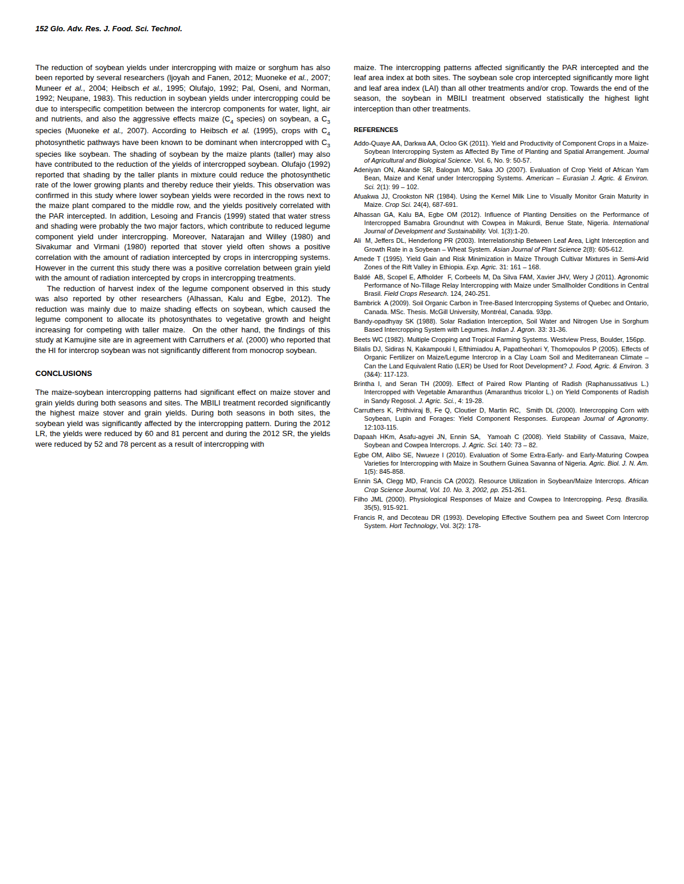152 Glo. Adv. Res. J. Food. Sci. Technol.
The reduction of soybean yields under intercropping with maize or sorghum has also been reported by several researchers (ljoyah and Fanen, 2012; Muoneke et al., 2007; Muneer et al., 2004; Heibsch et al., 1995; Olufajo, 1992; Pal, Oseni, and Norman, 1992; Neupane, 1983). This reduction in soybean yields under intercropping could be due to interspecific competition between the intercrop components for water, light, air and nutrients, and also the aggressive effects maize (C4 species) on soybean, a C3 species (Muoneke et al., 2007). According to Heibsch et al. (1995), crops with C4 photosynthetic pathways have been known to be dominant when intercropped with C3 species like soybean. The shading of soybean by the maize plants (taller) may also have contributed to the reduction of the yields of intercropped soybean. Olufajo (1992) reported that shading by the taller plants in mixture could reduce the photosynthetic rate of the lower growing plants and thereby reduce their yields. This observation was confirmed in this study where lower soybean yields were recorded in the rows next to the maize plant compared to the middle row, and the yields positively correlated with the PAR intercepted. In addition, Lesoing and Francis (1999) stated that water stress and shading were probably the two major factors, which contribute to reduced legume component yield under intercropping. Moreover, Natarajan and Willey (1980) and Sivakumar and Virmani (1980) reported that stover yield often shows a positive correlation with the amount of radiation intercepted by crops in intercropping systems. However in the current this study there was a positive correlation between grain yield with the amount of radiation intercepted by crops in intercropping treatments.
The reduction of harvest index of the legume component observed in this study was also reported by other researchers (Alhassan, Kalu and Egbe, 2012). The reduction was mainly due to maize shading effects on soybean, which caused the legume component to allocate its photosynthates to vegetative growth and height increasing for competing with taller maize. On the other hand, the findings of this study at Kamujine site are in agreement with Carruthers et al. (2000) who reported that the HI for intercrop soybean was not significantly different from monocrop soybean.
CONCLUSIONS
The maize-soybean intercropping patterns had significant effect on maize stover and grain yields during both seasons and sites. The MBILI treatment recorded significantly the highest maize stover and grain yields. During both seasons in both sites, the soybean yield was significantly affected by the intercropping pattern. During the 2012 LR, the yields were reduced by 60 and 81 percent and during the 2012 SR, the yields were reduced by 52 and 78 percent as a result of intercropping with
maize. The intercropping patterns affected significantly the PAR intercepted and the leaf area index at both sites. The soybean sole crop intercepted significantly more light and leaf area index (LAI) than all other treatments and/or crop. Towards the end of the season, the soybean in MBILI treatment observed statistically the highest light interception than other treatments.
REFERENCES
Addo-Quaye AA, Darkwa AA, Ocloo GK (2011). Yield and Productivity of Component Crops in a Maize-Soybean Intercropping System as Affected By Time of Planting and Spatial Arrangement. Journal of Agricultural and Biological Science. Vol. 6, No. 9: 50-57.
Adeniyan ON, Akande SR, Balogun MO, Saka JO (2007). Evaluation of Crop Yield of African Yam Bean, Maize and Kenaf under Intercropping Systems. American – Eurasian J. Agric. & Environ. Sci. 2(1): 99 – 102.
Afuakwa JJ, Crookston NR (1984). Using the Kernel Milk Line to Visually Monitor Grain Maturity in Maize. Crop Sci. 24(4), 687-691.
Alhassan GA, Kalu BA, Egbe OM (2012). Influence of Planting Densities on the Performance of Intercropped Bamabra Groundnut with Cowpea in Makurdi, Benue State, Nigeria. International Journal of Development and Sustainability. Vol. 1(3):1-20.
Ali M, Jeffers DL, Henderlong PR (2003). Interrelationship Between Leaf Area, Light Interception and Growth Rate in a Soybean – Wheat System. Asian Journal of Plant Science 2(8): 605-612.
Amede T (1995). Yield Gain and Risk Minimization in Maize Through Cultivar Mixtures in Semi-Arid Zones of the Rift Valley in Ethiopia. Exp. Agric. 31: 161 – 168.
Baldé AB, Scopel E, Affholder F, Corbeels M, Da Silva FAM, Xavier JHV, Wery J (2011). Agronomic Performance of No-Tillage Relay Intercropping with Maize under Smallholder Conditions in Central Brasil. Field Crops Research. 124, 240-251.
Bambrick A (2009). Soil Organic Carbon in Tree-Based Intercropping Systems of Quebec and Ontario, Canada. MSc. Thesis. McGill University, Montréal, Canada. 93pp.
Bandy-opadhyay SK (1988). Solar Radiation Interception, Soil Water and Nitrogen Use in Sorghum Based Intercropping System with Legumes. Indian J. Agron. 33: 31-36.
Beets WC (1982). Multiple Cropping and Tropical Farming Systems. Westview Press, Boulder, 156pp.
Bilalis DJ, Sidiras N, Kakampouki I, Efthimiadou A, Papatheohari Y, Thomopoulos P (2005). Effects of Organic Fertilizer on Maize/Legume Intercrop in a Clay Loam Soil and Mediterranean Climate – Can the Land Equivalent Ratio (LER) be Used for Root Development? J. Food, Agric. & Environ. 3 (3&4): 117-123.
Brintha I, and Seran TH (2009). Effect of Paired Row Planting of Radish (Raphanussativus L.) Intercropped with Vegetable Amaranthus (Amaranthus tricolor L.) on Yield Components of Radish in Sandy Regosol. J. Agric. Sci., 4: 19-28.
Carruthers K, Prithiviraj B, Fe Q, Cloutier D, Martin RC, Smith DL (2000). Intercropping Corn with Soybean, Lupin and Forages: Yield Component Responses. European Journal of Agronomy. 12:103-115.
Dapaah HKm, Asafu-agyei JN, Ennin SA, Yamoah C (2008). Yield Stability of Cassava, Maize, Soybean and Cowpea Intercrops. J. Agric. Sci. 140: 73 – 82.
Egbe OM, Alibo SE, Nwueze I (2010). Evaluation of Some Extra-Early- and Early-Maturing Cowpea Varieties for Intercropping with Maize in Southern Guinea Savanna of Nigeria. Agric. Biol. J. N. Am. 1(5): 845-858.
Ennin SA, Clegg MD, Francis CA (2002). Resource Utilization in Soybean/Maize Intercrops. African Crop Science Journal, Vol. 10. No. 3, 2002, pp. 251-261.
Filho JML (2000). Physiological Responses of Maize and Cowpea to Intercropping. Pesq. Brasilia. 35(5), 915-921.
Francis R, and Decoteau DR (1993). Developing Effective Southern pea and Sweet Corn Intercrop System. Hort Technology, Vol. 3(2): 178-